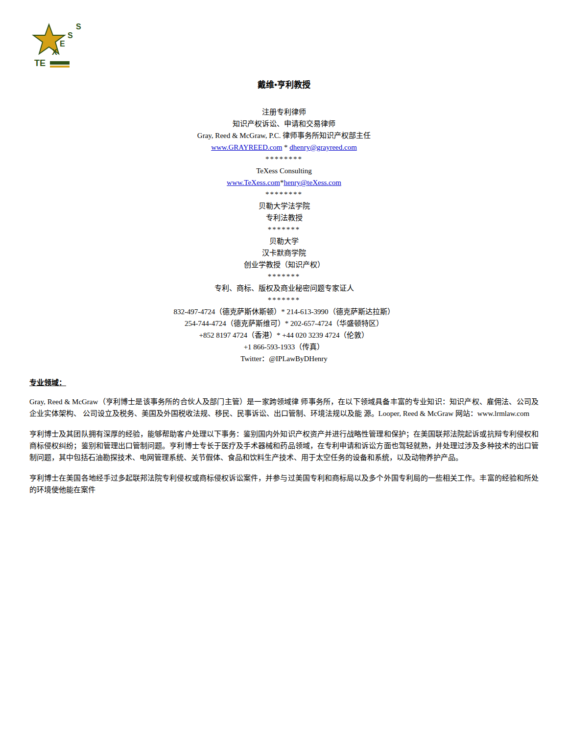S S E X TE
戴维•亨利教授
注册专利律师
知识产权诉讼、申请和交易律师
Gray, Reed & McGraw, P.C. 律师事务所知识产权部主任
www.GRAYREED.com * dhenry@grayreed.com
********
TeXess Consulting
www.TeXess.com*henry@teXess.com
********
贝勒大学法学院
专利法教授
*******
贝勒大学
汉卡默商学院
创业学教授（知识产权）
*******
专利、商标、版权及商业秘密问题专家证人
*******
832-497-4724（德克萨斯休斯顿）* 214-613-3990（德克萨斯达拉斯）
254-744-4724（德克萨斯维可）* 202-657-4724（华盛顿特区）
+852 8197 4724（香港）* +44 020 3239 4724（伦敦）
+1 866-593-1933（传真）
Twitter：@IPLawByDHenry
专业领域：
Gray, Reed & McGraw（亨利博士是该事务所的合伙人及部门主管）是一家跨领域律 师事务所，在以下领域具备丰富的专业知识：知识产权、雇佣法、公司及企业实体架构、 公司设立及税务、美国及外国税收法规、移民、民事诉讼、出口管制、环境法规以及能 源。Looper, Reed & McGraw 网站：www.lrmlaw.com
亨利博士及其团队拥有深厚的经验，能够帮助客户处理以下事务：鉴别国内外知识产权资产并进行战略性管理和保护；在美国联邦法院起诉或抗辩专利侵权和商标侵权纠纷；鉴别和管理出口管制问题。亨利博士专长于医疗及手术器械和药品领域，在专利申请和诉讼方面也驾轻就熟，并处理过涉及多种技术的出口管制问题，其中包括石油勘探技术、电网管理系统、关节假体、食品和饮料生产技术、用于太空任务的设备和系统，以及动物养护产品。
亨利博士在美国各地经手过多起联邦法院专利侵权或商标侵权诉讼案件，并参与过美国专利和商标局以及多个外国专利局的一些相关工作。丰富的经验和所处的环境使他能在案件